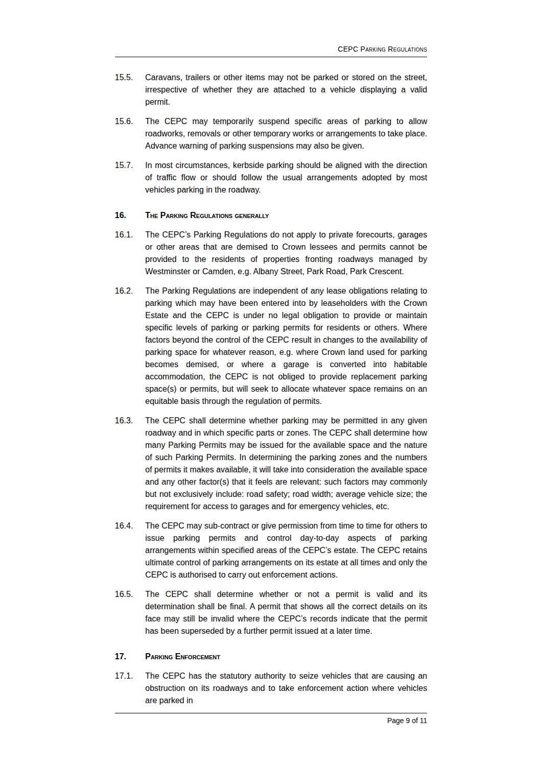CEPC Parking Regulations
15.5.
Caravans, trailers or other items may not be parked or stored on the street, irrespective of whether they are attached to a vehicle displaying a valid permit.
15.6.
The CEPC may temporarily suspend specific areas of parking to allow roadworks, removals or other temporary works or arrangements to take place. Advance warning of parking suspensions may also be given.
15.7.
In most circumstances, kerbside parking should be aligned with the direction of traffic flow or should follow the usual arrangements adopted by most vehicles parking in the roadway.
16. The Parking Regulations generally
16.1.
The CEPC’s Parking Regulations do not apply to private forecourts, garages or other areas that are demised to Crown lessees and permits cannot be provided to the residents of properties fronting roadways managed by Westminster or Camden, e.g. Albany Street, Park Road, Park Crescent.
16.2.
The Parking Regulations are independent of any lease obligations relating to parking which may have been entered into by leaseholders with the Crown Estate and the CEPC is under no legal obligation to provide or maintain specific levels of parking or parking permits for residents or others. Where factors beyond the control of the CEPC result in changes to the availability of parking space for whatever reason, e.g. where Crown land used for parking becomes demised, or where a garage is converted into habitable accommodation, the CEPC is not obliged to provide replacement parking space(s) or permits, but will seek to allocate whatever space remains on an equitable basis through the regulation of permits.
16.3.
The CEPC shall determine whether parking may be permitted in any given roadway and in which specific parts or zones. The CEPC shall determine how many Parking Permits may be issued for the available space and the nature of such Parking Permits. In determining the parking zones and the numbers of permits it makes available, it will take into consideration the available space and any other factor(s) that it feels are relevant: such factors may commonly but not exclusively include: road safety; road width; average vehicle size; the requirement for access to garages and for emergency vehicles, etc.
16.4.
The CEPC may sub-contract or give permission from time to time for others to issue parking permits and control day-to-day aspects of parking arrangements within specified areas of the CEPC’s estate. The CEPC retains ultimate control of parking arrangements on its estate at all times and only the CEPC is authorised to carry out enforcement actions.
16.5.
The CEPC shall determine whether or not a permit is valid and its determination shall be final. A permit that shows all the correct details on its face may still be invalid where the CEPC’s records indicate that the permit has been superseded by a further permit issued at a later time.
17. Parking Enforcement
17.1.
The CEPC has the statutory authority to seize vehicles that are causing an obstruction on its roadways and to take enforcement action where vehicles are parked in
Page 9 of 11